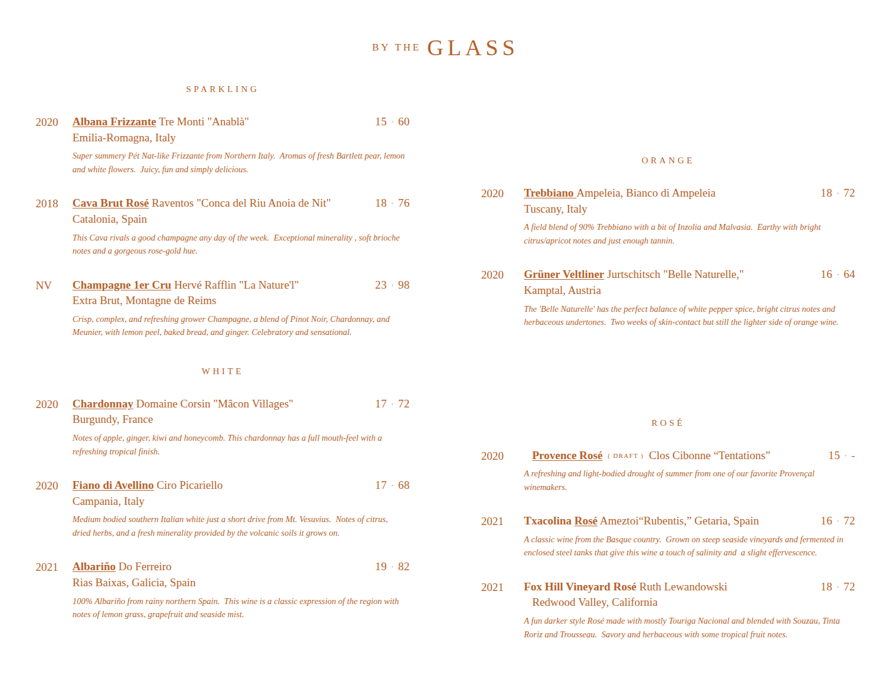BY THE GLASS
SPARKLING
2020
Albana Frizzante Tre Monti "Anablà" 15 · 60
Emilia-Romagna, Italy
Super summery Pét Nat-like Frizzante from Northern Italy. Aromas of fresh Bartlett pear, lemon and white flowers. Juicy, fun and simply delicious.
2018
Cava Brut Rosé Raventos "Conca del Riu Anoia de Nit" 18 · 76
Catalonia, Spain
This Cava rivals a good champagne any day of the week. Exceptional minerality , soft brioche notes and a gorgeous rose-gold hue.
NV
Champagne 1er Cru Hervé Rafflin "La Nature'l" 23 · 98
Extra Brut, Montagne de Reims
Crisp, complex, and refreshing grower Champagne, a blend of Pinot Noir, Chardonnay, and Meunier, with lemon peel, baked bread, and ginger. Celebratory and sensational.
WHITE
2020
Chardonnay Domaine Corsin "Mâcon Villages" 17 · 72
Burgundy, France
Notes of apple, ginger, kiwi and honeycomb. This chardonnay has a full mouth-feel with a refreshing tropical finish.
2020
Fiano di Avellino Ciro Picariello 17 · 68
Campania, Italy
Medium bodied southern Italian white just a short drive from Mt. Vesuvius. Notes of citrus, dried herbs, and a fresh minerality provided by the volcanic soils it grows on.
2021
Albariño Do Ferreiro 19 · 82
Rias Baixas, Galicia, Spain
100% Albariño from rainy northern Spain. This wine is a classic expression of the region with notes of lemon grass, grapefruit and seaside mist.
ORANGE
2020
Trebbiano Ampeleia, Bianco di Ampeleia 18 · 72
Tuscany, Italy
A field blend of 90% Trebbiano with a bit of Inzolia and Malvasia. Earthy with bright citrus/apricot notes and just enough tannin.
2020
Grüner Veltliner Jurtschitsch "Belle Naturelle," 16 · 64
Kamptal, Austria
The 'Belle Naturelle' has the perfect balance of white pepper spice, bright citrus notes and herbaceous undertones. Two weeks of skin-contact but still the lighter side of orange wine.
ROSÉ
2020
Provence Rosé ( DRAFT ) Clos Cibonne “Tentations” 15 · -
A refreshing and light-bodied drought of summer from one of our favorite Provençal winemakers.
2021
Txacolina Rosé Ameztoi“Rubentis,” Getaria, Spain 16 · 72
A classic wine from the Basque country. Grown on steep seaside vineyards and fermented in enclosed steel tanks that give this wine a touch of salinity and a slight effervescence.
2021
Fox Hill Vineyard Rosé Ruth Lewandowski 18 · 72
Redwood Valley, California
A fun darker style Rosé made with mostly Touriga Nacional and blended with Souzau, Tinta Roriz and Trousseau. Savory and herbaceous with some tropical fruit notes.